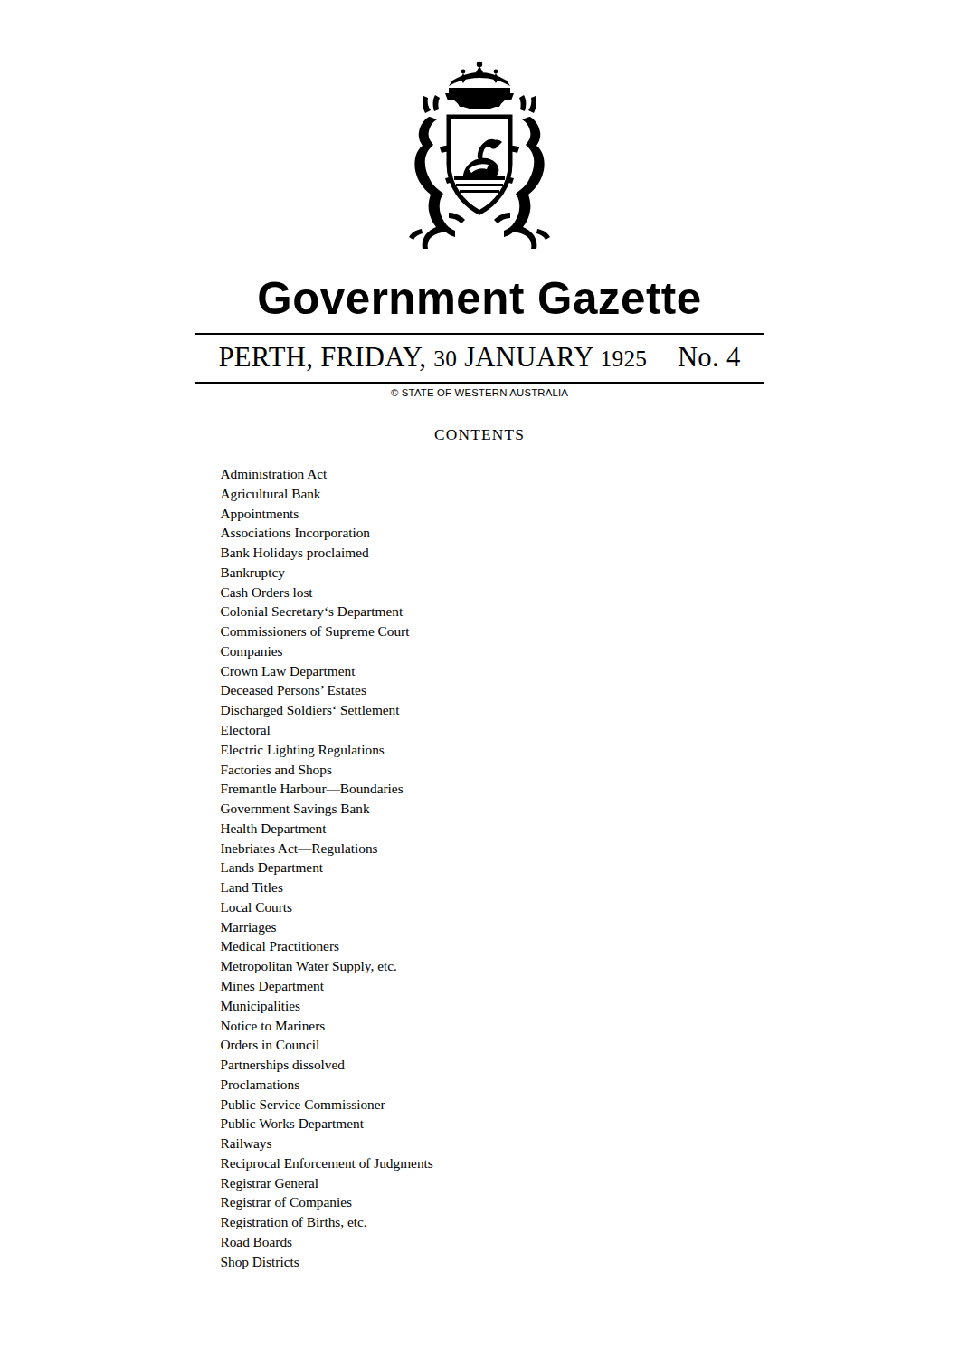Government Gazette
PERTH, FRIDAY, 30 JANUARY 1925 No. 4
© STATE OF WESTERN AUSTRALIA
CONTENTS
Administration Act
Agricultural Bank
Appointments
Associations Incorporation
Bank Holidays proclaimed
Bankruptcy
Cash Orders lost
Colonial Secretary‘s Department
Commissioners of Supreme Court
Companies
Crown Law Department
Deceased Persons’ Estates
Discharged Soldiers‘ Settlement
Electoral
Electric Lighting Regulations
Factories and Shops
Fremantle Harbour—Boundaries
Government Savings Bank
Health Department
Inebriates Act—Regulations
Lands Department
Land Titles
Local Courts
Marriages
Medical Practitioners
Metropolitan Water Supply, etc.
Mines Department
Municipalities
Notice to Mariners
Orders in Council
Partnerships dissolved
Proclamations
Public Service Commissioner
Public Works Department
Railways
Reciprocal Enforcement of Judgments
Registrar General
Registrar of Companies
Registration of Births, etc.
Road Boards
Shop Districts